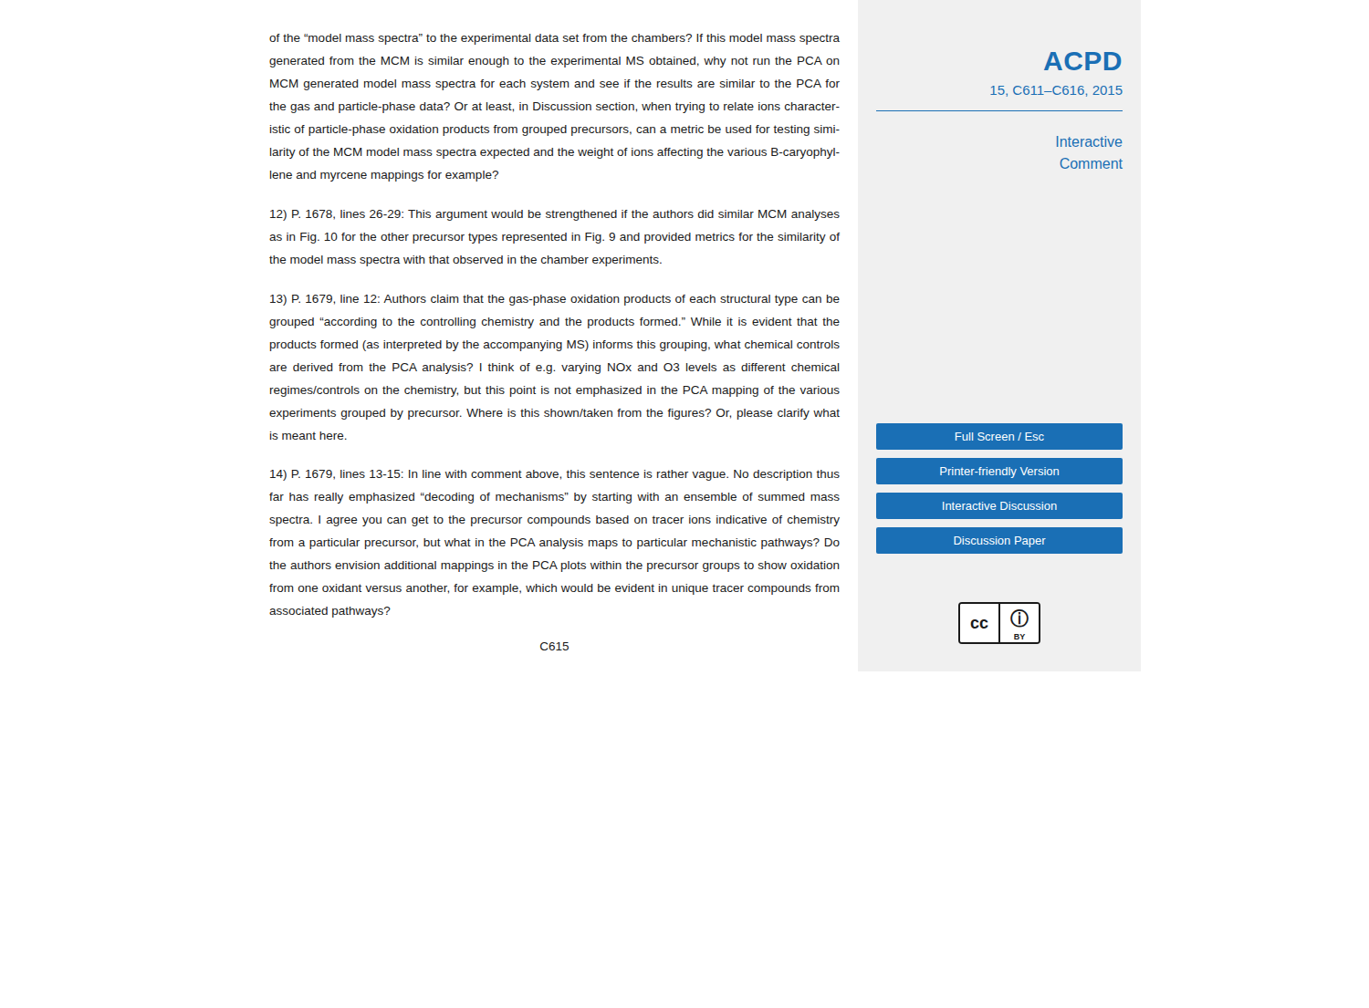of the “model mass spectra” to the experimental data set from the chambers? If this model mass spectra generated from the MCM is similar enough to the experimental MS obtained, why not run the PCA on MCM generated model mass spectra for each system and see if the results are similar to the PCA for the gas and particle-phase data? Or at least, in Discussion section, when trying to relate ions characteristic of particle-phase oxidation products from grouped precursors, can a metric be used for testing similarity of the MCM model mass spectra expected and the weight of ions affecting the various B-caryophyllene and myrcene mappings for example?
12) P. 1678, lines 26-29: This argument would be strengthened if the authors did similar MCM analyses as in Fig. 10 for the other precursor types represented in Fig. 9 and provided metrics for the similarity of the model mass spectra with that observed in the chamber experiments.
13) P. 1679, line 12: Authors claim that the gas-phase oxidation products of each structural type can be grouped “according to the controlling chemistry and the products formed.” While it is evident that the products formed (as interpreted by the accompanying MS) informs this grouping, what chemical controls are derived from the PCA analysis? I think of e.g. varying NOx and O3 levels as different chemical regimes/controls on the chemistry, but this point is not emphasized in the PCA mapping of the various experiments grouped by precursor. Where is this shown/taken from the figures? Or, please clarify what is meant here.
14) P. 1679, lines 13-15: In line with comment above, this sentence is rather vague. No description thus far has really emphasized “decoding of mechanisms” by starting with an ensemble of summed mass spectra. I agree you can get to the precursor compounds based on tracer ions indicative of chemistry from a particular precursor, but what in the PCA analysis maps to particular mechanistic pathways? Do the authors envision additional mappings in the PCA plots within the precursor groups to show oxidation from one oxidant versus another, for example, which would be evident in unique tracer compounds from associated pathways?
C615
ACPD
15, C611–C616, 2015
Interactive
Comment
Full Screen / Esc Printer-friendly Version Interactive Discussion Discussion Paper
cc ⓘBY